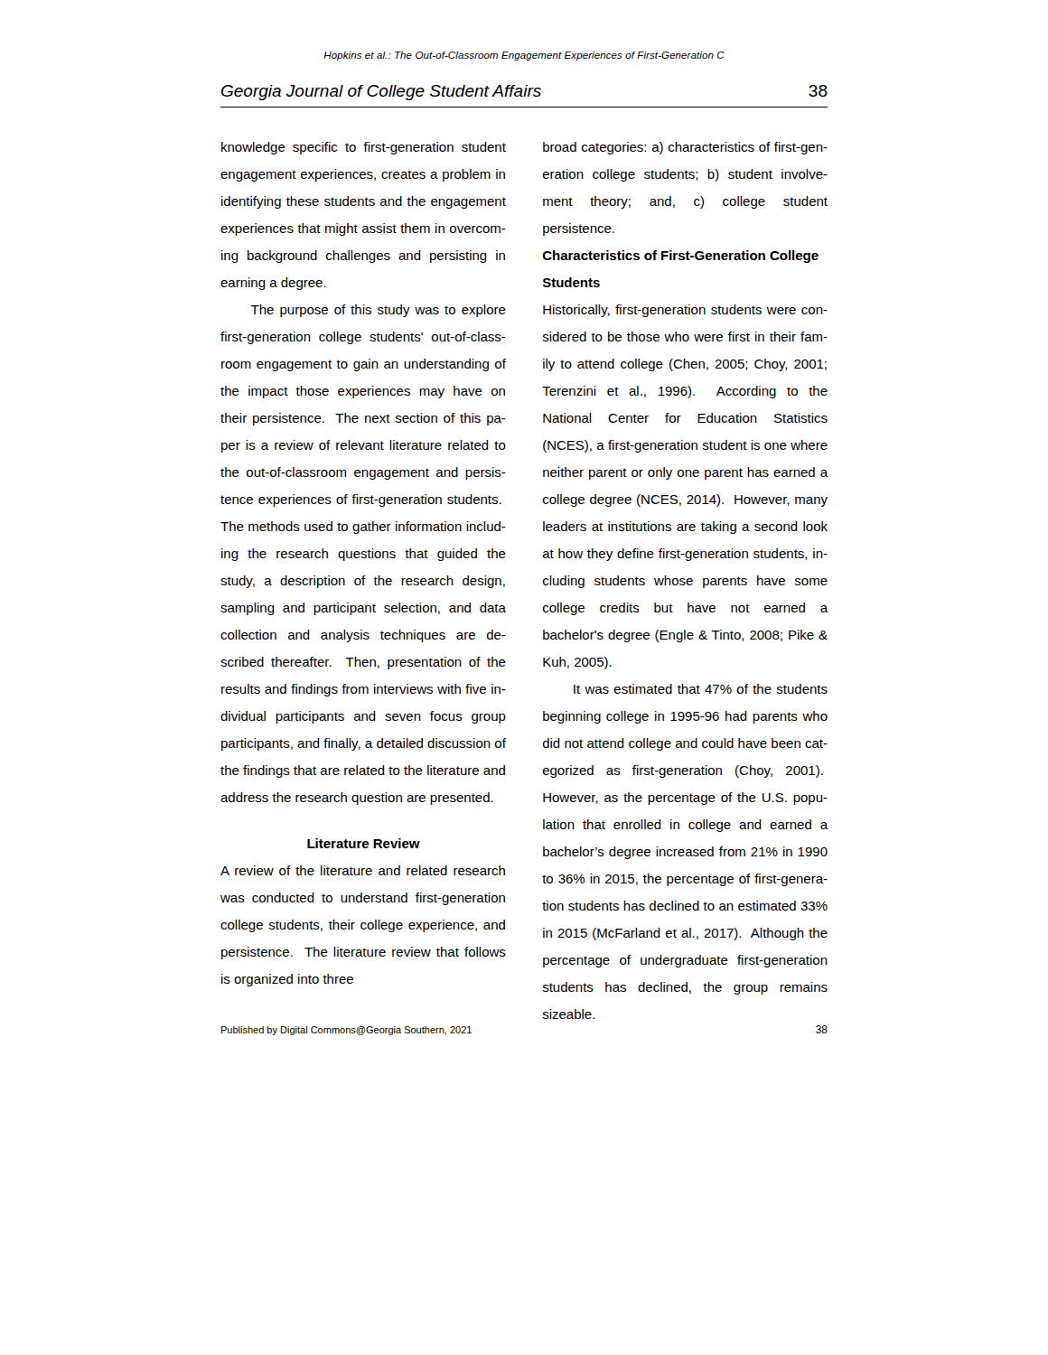Hopkins et al.: The Out-of-Classroom Engagement Experiences of First-Generation C
Georgia Journal of College Student Affairs
38
knowledge specific to first-generation student engagement experiences, creates a problem in identifying these students and the engagement experiences that might assist them in overcoming background challenges and persisting in earning a degree.
The purpose of this study was to explore first-generation college students' out-of-classroom engagement to gain an understanding of the impact those experiences may have on their persistence. The next section of this paper is a review of relevant literature related to the out-of-classroom engagement and persistence experiences of first-generation students. The methods used to gather information including the research questions that guided the study, a description of the research design, sampling and participant selection, and data collection and analysis techniques are described thereafter. Then, presentation of the results and findings from interviews with five individual participants and seven focus group participants, and finally, a detailed discussion of the findings that are related to the literature and address the research question are presented.
Literature Review
A review of the literature and related research was conducted to understand first-generation college students, their college experience, and persistence. The literature review that follows is organized into three
broad categories: a) characteristics of first-generation college students; b) student involvement theory; and, c) college student persistence.
Characteristics of First-Generation College Students
Historically, first-generation students were considered to be those who were first in their family to attend college (Chen, 2005; Choy, 2001; Terenzini et al., 1996). According to the National Center for Education Statistics (NCES), a first-generation student is one where neither parent or only one parent has earned a college degree (NCES, 2014). However, many leaders at institutions are taking a second look at how they define first-generation students, including students whose parents have some college credits but have not earned a bachelor's degree (Engle & Tinto, 2008; Pike & Kuh, 2005).
It was estimated that 47% of the students beginning college in 1995-96 had parents who did not attend college and could have been categorized as first-generation (Choy, 2001). However, as the percentage of the U.S. population that enrolled in college and earned a bachelor’s degree increased from 21% in 1990 to 36% in 2015, the percentage of first-generation students has declined to an estimated 33% in 2015 (McFarland et al., 2017). Although the percentage of undergraduate first-generation students has declined, the group remains sizeable.
Published by Digital Commons@Georgia Southern, 2021
38